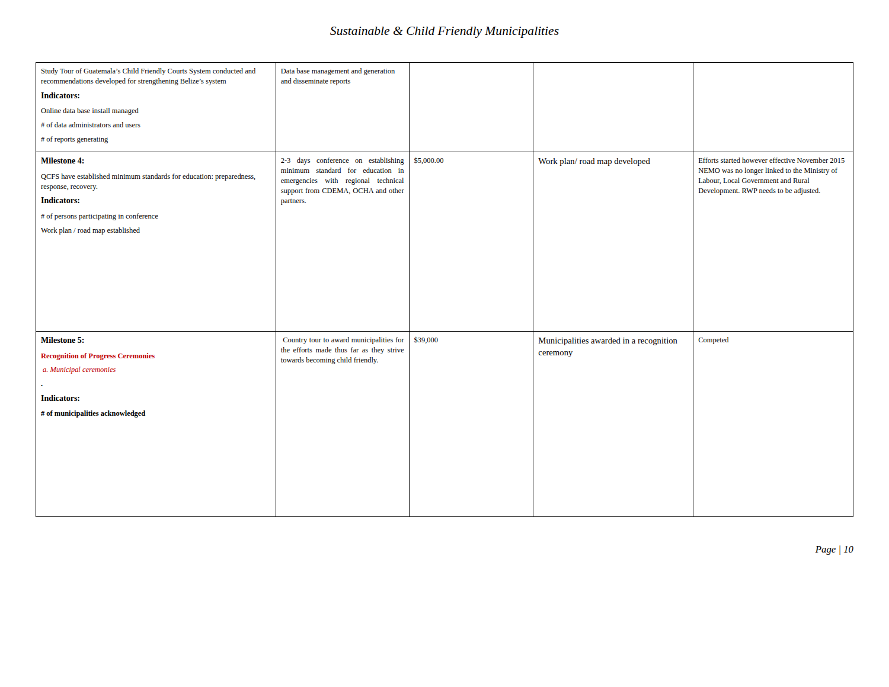Sustainable & Child Friendly Municipalities
| Study Tour of Guatemala’s Child Friendly Courts System conducted and recommendations developed for strengthening Belize’s system Indicators: Online data base install managed # of data administrators and users # of reports generating | Data base management and generation and disseminate reports | | | |
| Milestone 4: QCFS have established minimum standards for education: preparedness, response, recovery. Indicators: # of persons participating in conference Work plan / road map established | 2-3 days conference on establishing minimum standard for education in emergencies with regional technical support from CDEMA, OCHA and other partners. | $5,000.00 | Work plan/ road map developed | Efforts started however effective November 2015 NEMO was no longer linked to the Ministry of Labour, Local Government and Rural Development. RWP needs to be adjusted. |
| Milestone 5: Recognition of Progress Ceremonies a. Municipal ceremonies . Indicators: # of municipalities acknowledged | Country tour to award municipalities for the efforts made thus far as they strive towards becoming child friendly. | $39,000 | Municipalities awarded in a recognition ceremony | Competed |
Page | 10